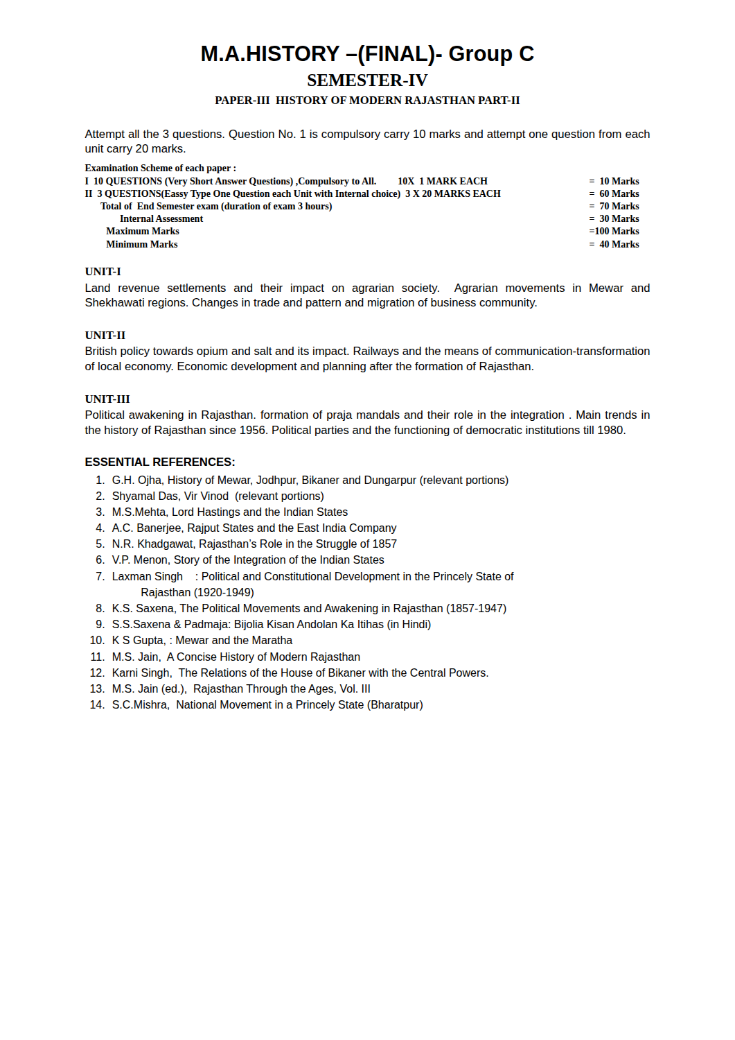M.A.HISTORY –(FINAL)- Group C
SEMESTER-IV
PAPER-III HISTORY OF MODERN RAJASTHAN PART-II
Attempt all the 3 questions. Question No. 1 is compulsory carry 10 marks and attempt one question from each unit carry 20 marks.
| Examination Scheme of each paper : |
| I 10 QUESTIONS (Very Short Answer Questions) ,Compulsory to All. 10X 1 MARK EACH | = 10 Marks |
| II 3 QUESTIONS(Eassy Type One Question each Unit with Internal choice) 3 X 20 MARKS EACH | = 60 Marks |
| Total of End Semester exam (duration of exam 3 hours) | = 70 Marks |
| Internal Assessment | = 30 Marks |
| Maximum Marks | =100 Marks |
| Minimum Marks | = 40 Marks |
UNIT-I
Land revenue settlements and their impact on agrarian society. Agrarian movements in Mewar and Shekhawati regions. Changes in trade and pattern and migration of business community.
UNIT-II
British policy towards opium and salt and its impact. Railways and the means of communication-transformation of local economy. Economic development and planning after the formation of Rajasthan.
UNIT-III
Political awakening in Rajasthan. formation of praja mandals and their role in the integration . Main trends in the history of Rajasthan since 1956. Political parties and the functioning of democratic institutions till 1980.
ESSENTIAL REFERENCES:
G.H. Ojha, History of Mewar, Jodhpur, Bikaner and Dungarpur (relevant portions)
Shyamal Das, Vir Vinod (relevant portions)
M.S.Mehta, Lord Hastings and the Indian States
A.C. Banerjee, Rajput States and the East India Company
N.R. Khadgawat, Rajasthan’s Role in the Struggle of 1857
V.P. Menon, Story of the Integration of the Indian States
Laxman Singh : Political and Constitutional Development in the Princely State of Rajasthan (1920-1949)
K.S. Saxena, The Political Movements and Awakening in Rajasthan (1857-1947)
S.S.Saxena & Padmaja: Bijolia Kisan Andolan Ka Itihas (in Hindi)
K S Gupta, : Mewar and the Maratha
M.S. Jain, A Concise History of Modern Rajasthan
Karni Singh, The Relations of the House of Bikaner with the Central Powers.
M.S. Jain (ed.), Rajasthan Through the Ages, Vol. III
S.C.Mishra, National Movement in a Princely State (Bharatpur)